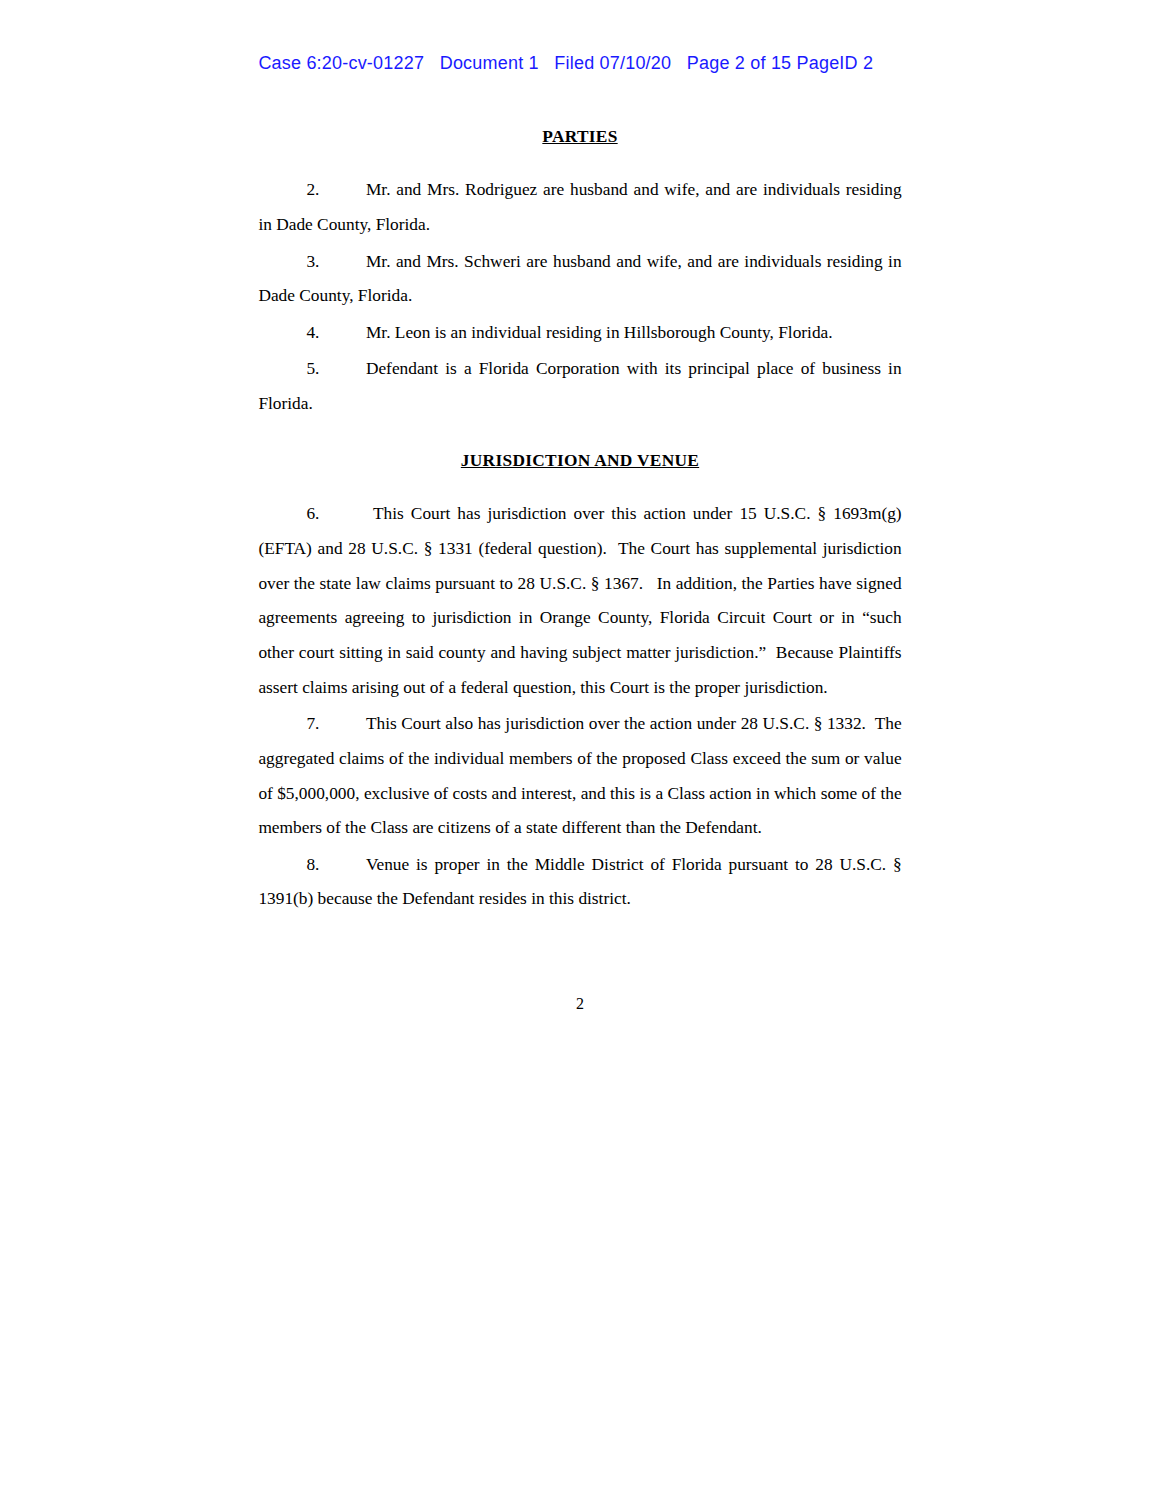Case 6:20-cv-01227 Document 1 Filed 07/10/20 Page 2 of 15 PageID 2
PARTIES
2. Mr. and Mrs. Rodriguez are husband and wife, and are individuals residing in Dade County, Florida.
3. Mr. and Mrs. Schweri are husband and wife, and are individuals residing in Dade County, Florida.
4. Mr. Leon is an individual residing in Hillsborough County, Florida.
5. Defendant is a Florida Corporation with its principal place of business in Florida.
JURISDICTION AND VENUE
6. This Court has jurisdiction over this action under 15 U.S.C. § 1693m(g) (EFTA) and 28 U.S.C. § 1331 (federal question). The Court has supplemental jurisdiction over the state law claims pursuant to 28 U.S.C. § 1367. In addition, the Parties have signed agreements agreeing to jurisdiction in Orange County, Florida Circuit Court or in “such other court sitting in said county and having subject matter jurisdiction.” Because Plaintiffs assert claims arising out of a federal question, this Court is the proper jurisdiction.
7. This Court also has jurisdiction over the action under 28 U.S.C. § 1332. The aggregated claims of the individual members of the proposed Class exceed the sum or value of $5,000,000, exclusive of costs and interest, and this is a Class action in which some of the members of the Class are citizens of a state different than the Defendant.
8. Venue is proper in the Middle District of Florida pursuant to 28 U.S.C. § 1391(b) because the Defendant resides in this district.
2